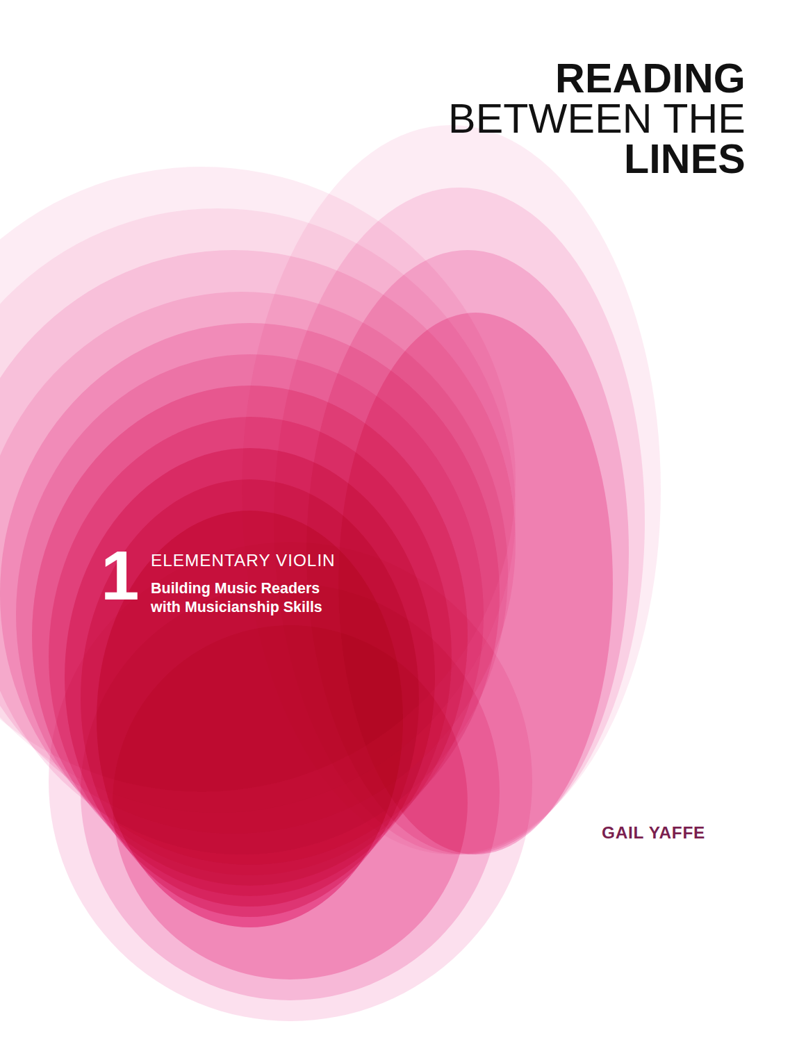Reading Between the Lines
1
Elementary Violin
Building Music Readers
with Musicianship Skills
Gail Yaffe